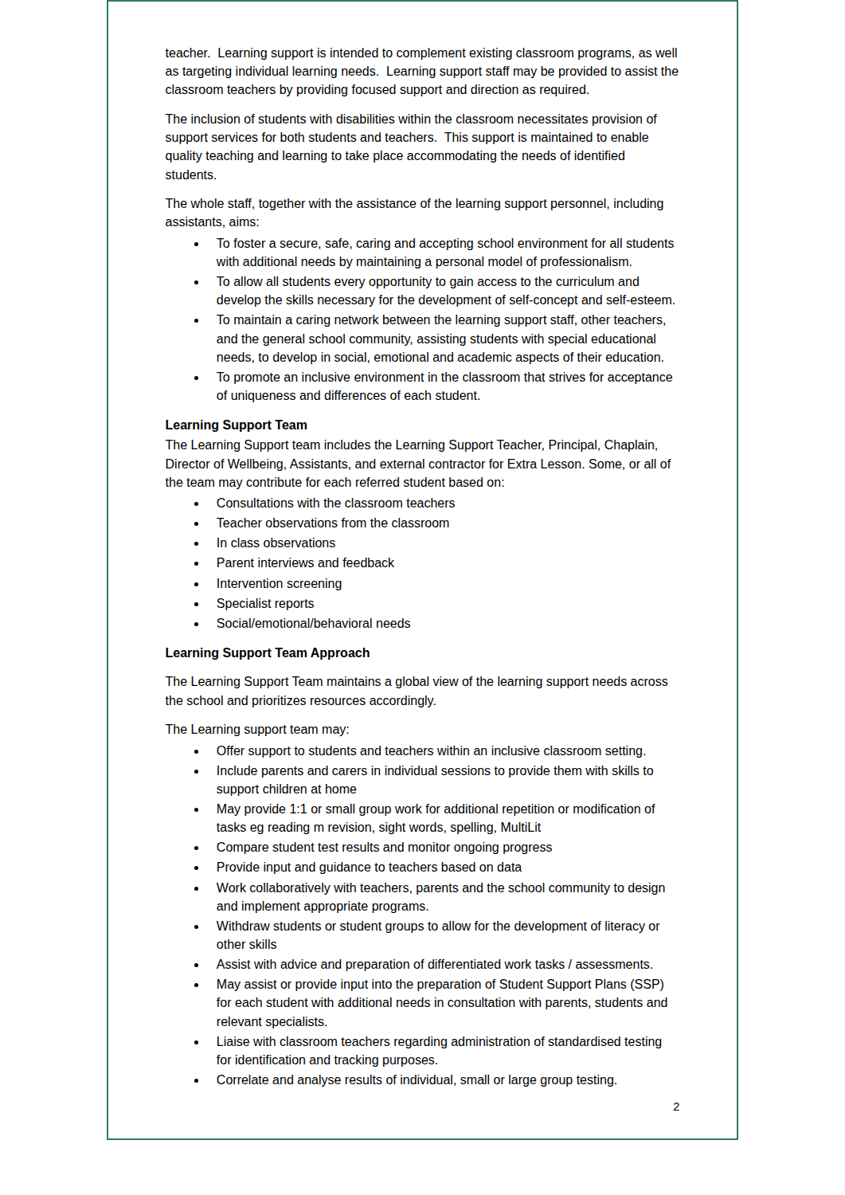teacher. Learning support is intended to complement existing classroom programs, as well as targeting individual learning needs. Learning support staff may be provided to assist the classroom teachers by providing focused support and direction as required.
The inclusion of students with disabilities within the classroom necessitates provision of support services for both students and teachers. This support is maintained to enable quality teaching and learning to take place accommodating the needs of identified students.
The whole staff, together with the assistance of the learning support personnel, including assistants, aims:
To foster a secure, safe, caring and accepting school environment for all students with additional needs by maintaining a personal model of professionalism.
To allow all students every opportunity to gain access to the curriculum and develop the skills necessary for the development of self-concept and self-esteem.
To maintain a caring network between the learning support staff, other teachers, and the general school community, assisting students with special educational needs, to develop in social, emotional and academic aspects of their education.
To promote an inclusive environment in the classroom that strives for acceptance of uniqueness and differences of each student.
Learning Support Team
The Learning Support team includes the Learning Support Teacher, Principal, Chaplain, Director of Wellbeing, Assistants, and external contractor for Extra Lesson. Some, or all of the team may contribute for each referred student based on:
Consultations with the classroom teachers
Teacher observations from the classroom
In class observations
Parent interviews and feedback
Intervention screening
Specialist reports
Social/emotional/behavioral needs
Learning Support Team Approach
The Learning Support Team maintains a global view of the learning support needs across the school and prioritizes resources accordingly.
The Learning support team may:
Offer support to students and teachers within an inclusive classroom setting.
Include parents and carers in individual sessions to provide them with skills to support children at home
May provide 1:1 or small group work for additional repetition or modification of tasks eg reading m revision, sight words, spelling, MultiLit
Compare student test results and monitor ongoing progress
Provide input and guidance to teachers based on data
Work collaboratively with teachers, parents and the school community to design and implement appropriate programs.
Withdraw students or student groups to allow for the development of literacy or other skills
Assist with advice and preparation of differentiated work tasks / assessments.
May assist or provide input into the preparation of Student Support Plans (SSP) for each student with additional needs in consultation with parents, students and relevant specialists.
Liaise with classroom teachers regarding administration of standardised testing for identification and tracking purposes.
Correlate and analyse results of individual, small or large group testing.
2